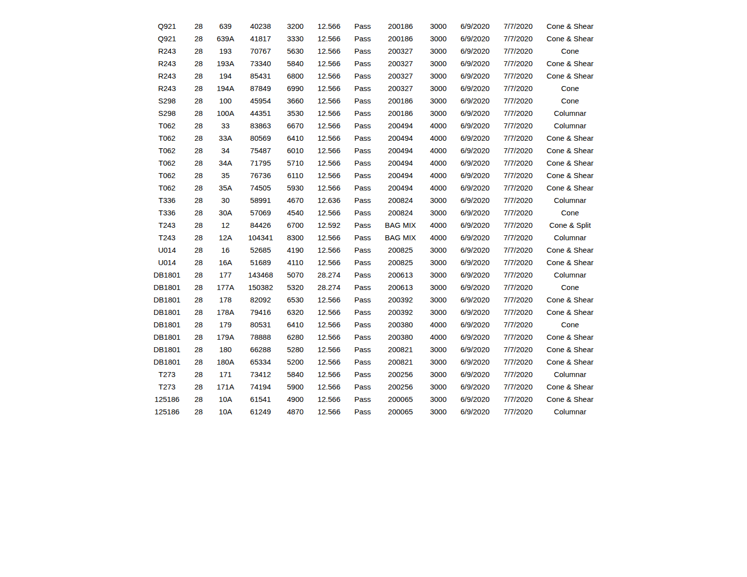| Q921 | 28 | 639 | 40238 | 3200 | 12.566 | Pass | 200186 | 3000 | 6/9/2020 | 7/7/2020 | Cone & Shear |
| Q921 | 28 | 639A | 41817 | 3330 | 12.566 | Pass | 200186 | 3000 | 6/9/2020 | 7/7/2020 | Cone & Shear |
| R243 | 28 | 193 | 70767 | 5630 | 12.566 | Pass | 200327 | 3000 | 6/9/2020 | 7/7/2020 | Cone |
| R243 | 28 | 193A | 73340 | 5840 | 12.566 | Pass | 200327 | 3000 | 6/9/2020 | 7/7/2020 | Cone & Shear |
| R243 | 28 | 194 | 85431 | 6800 | 12.566 | Pass | 200327 | 3000 | 6/9/2020 | 7/7/2020 | Cone & Shear |
| R243 | 28 | 194A | 87849 | 6990 | 12.566 | Pass | 200327 | 3000 | 6/9/2020 | 7/7/2020 | Cone |
| S298 | 28 | 100 | 45954 | 3660 | 12.566 | Pass | 200186 | 3000 | 6/9/2020 | 7/7/2020 | Cone |
| S298 | 28 | 100A | 44351 | 3530 | 12.566 | Pass | 200186 | 3000 | 6/9/2020 | 7/7/2020 | Columnar |
| T062 | 28 | 33 | 83863 | 6670 | 12.566 | Pass | 200494 | 4000 | 6/9/2020 | 7/7/2020 | Columnar |
| T062 | 28 | 33A | 80569 | 6410 | 12.566 | Pass | 200494 | 4000 | 6/9/2020 | 7/7/2020 | Cone & Shear |
| T062 | 28 | 34 | 75487 | 6010 | 12.566 | Pass | 200494 | 4000 | 6/9/2020 | 7/7/2020 | Cone & Shear |
| T062 | 28 | 34A | 71795 | 5710 | 12.566 | Pass | 200494 | 4000 | 6/9/2020 | 7/7/2020 | Cone & Shear |
| T062 | 28 | 35 | 76736 | 6110 | 12.566 | Pass | 200494 | 4000 | 6/9/2020 | 7/7/2020 | Cone & Shear |
| T062 | 28 | 35A | 74505 | 5930 | 12.566 | Pass | 200494 | 4000 | 6/9/2020 | 7/7/2020 | Cone & Shear |
| T336 | 28 | 30 | 58991 | 4670 | 12.636 | Pass | 200824 | 3000 | 6/9/2020 | 7/7/2020 | Columnar |
| T336 | 28 | 30A | 57069 | 4540 | 12.566 | Pass | 200824 | 3000 | 6/9/2020 | 7/7/2020 | Cone |
| T243 | 28 | 12 | 84426 | 6700 | 12.592 | Pass | BAG MIX | 4000 | 6/9/2020 | 7/7/2020 | Cone & Split |
| T243 | 28 | 12A | 104341 | 8300 | 12.566 | Pass | BAG MIX | 4000 | 6/9/2020 | 7/7/2020 | Columnar |
| U014 | 28 | 16 | 52685 | 4190 | 12.566 | Pass | 200825 | 3000 | 6/9/2020 | 7/7/2020 | Cone & Shear |
| U014 | 28 | 16A | 51689 | 4110 | 12.566 | Pass | 200825 | 3000 | 6/9/2020 | 7/7/2020 | Cone & Shear |
| DB1801 | 28 | 177 | 143468 | 5070 | 28.274 | Pass | 200613 | 3000 | 6/9/2020 | 7/7/2020 | Columnar |
| DB1801 | 28 | 177A | 150382 | 5320 | 28.274 | Pass | 200613 | 3000 | 6/9/2020 | 7/7/2020 | Cone |
| DB1801 | 28 | 178 | 82092 | 6530 | 12.566 | Pass | 200392 | 3000 | 6/9/2020 | 7/7/2020 | Cone & Shear |
| DB1801 | 28 | 178A | 79416 | 6320 | 12.566 | Pass | 200392 | 3000 | 6/9/2020 | 7/7/2020 | Cone & Shear |
| DB1801 | 28 | 179 | 80531 | 6410 | 12.566 | Pass | 200380 | 4000 | 6/9/2020 | 7/7/2020 | Cone |
| DB1801 | 28 | 179A | 78888 | 6280 | 12.566 | Pass | 200380 | 4000 | 6/9/2020 | 7/7/2020 | Cone & Shear |
| DB1801 | 28 | 180 | 66288 | 5280 | 12.566 | Pass | 200821 | 3000 | 6/9/2020 | 7/7/2020 | Cone & Shear |
| DB1801 | 28 | 180A | 65334 | 5200 | 12.566 | Pass | 200821 | 3000 | 6/9/2020 | 7/7/2020 | Cone & Shear |
| T273 | 28 | 171 | 73412 | 5840 | 12.566 | Pass | 200256 | 3000 | 6/9/2020 | 7/7/2020 | Columnar |
| T273 | 28 | 171A | 74194 | 5900 | 12.566 | Pass | 200256 | 3000 | 6/9/2020 | 7/7/2020 | Cone & Shear |
| 125186 | 28 | 10A | 61541 | 4900 | 12.566 | Pass | 200065 | 3000 | 6/9/2020 | 7/7/2020 | Cone & Shear |
| 125186 | 28 | 10A | 61249 | 4870 | 12.566 | Pass | 200065 | 3000 | 6/9/2020 | 7/7/2020 | Columnar |